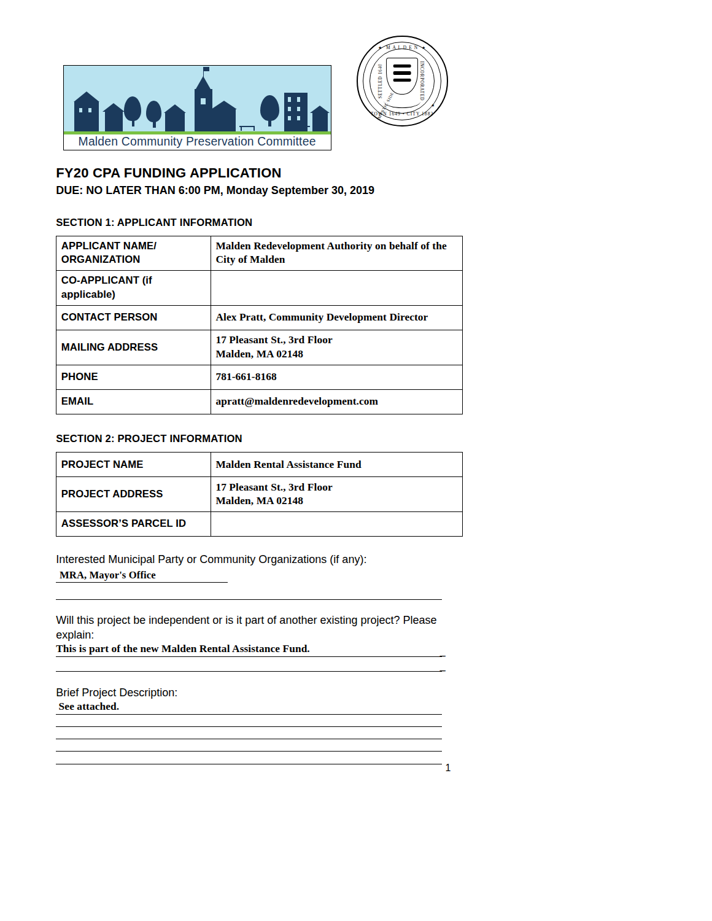Malden Community Preservation Committee
★ M A L D E N ★
TOWN 1649 • CITY 1882
SETTLED 1640
INCORPORATED
MYSTIC SIDE
★
FY20 CPA FUNDING APPLICATION
DUE: NO LATER THAN 6:00 PM, Monday September 30, 2019
SECTION 1: APPLICANT INFORMATION
| APPLICANT NAME/ ORGANIZATION | Malden Redevelopment Authority on behalf of the City of Malden |
| CO-APPLICANT (if applicable) | |
| CONTACT PERSON | Alex Pratt, Community Development Director |
| MAILING ADDRESS | 17 Pleasant St., 3rd Floor Malden, MA 02148 |
| PHONE | 781-661-8168 |
| EMAIL | apratt@maldenredevelopment.com |
SECTION 2: PROJECT INFORMATION
| PROJECT NAME | Malden Rental Assistance Fund |
| PROJECT ADDRESS | 17 Pleasant St., 3rd Floor Malden, MA 02148 |
| ASSESSOR’S PARCEL ID | |
Interested Municipal Party or Community Organizations (if any): MRA, Mayor's Office
Will this project be independent or is it part of another existing project? Please explain:
This is part of the new Malden Rental Assistance Fund. _
_
Brief Project Description:
See attached.
1